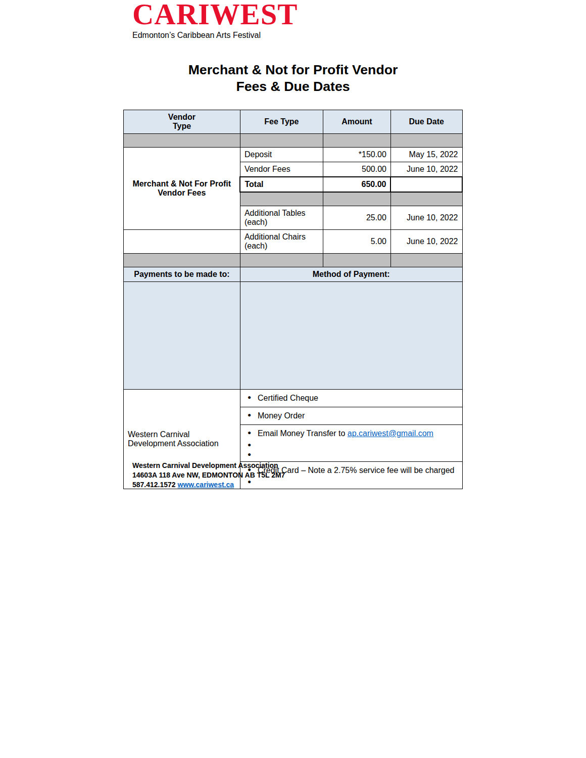CARIWEST
Edmonton’s Caribbean Arts Festival
Merchant & Not for Profit Vendor
Fees & Due Dates
| Vendor Type | Fee Type | Amount | Due Date |
| --- | --- | --- | --- |
| Merchant & Not For Profit Vendor Fees | Deposit | *150.00 | May 15, 2022 |
| Vendor Fees | 500.00 | June 10, 2022 |
| Total | 650.00 | |
| Additional Tables (each) | 25.00 | June 10, 2022 |
| | Additional Chairs (each) | 5.00 | June 10, 2022 |
| Payments to be made to: | Method of Payment: |
| Western Carnival Development Association | Certified Cheque |
| Money Order |
| Email Money Transfer to ap.cariwest@gmail.com |
| Credit Card – Note a 2.75% service fee will be charged |
Western Carnival Development Association
14603A 118 Ave NW, EDMONTON AB T5L 2M7
587.412.1572 www.cariwest.ca